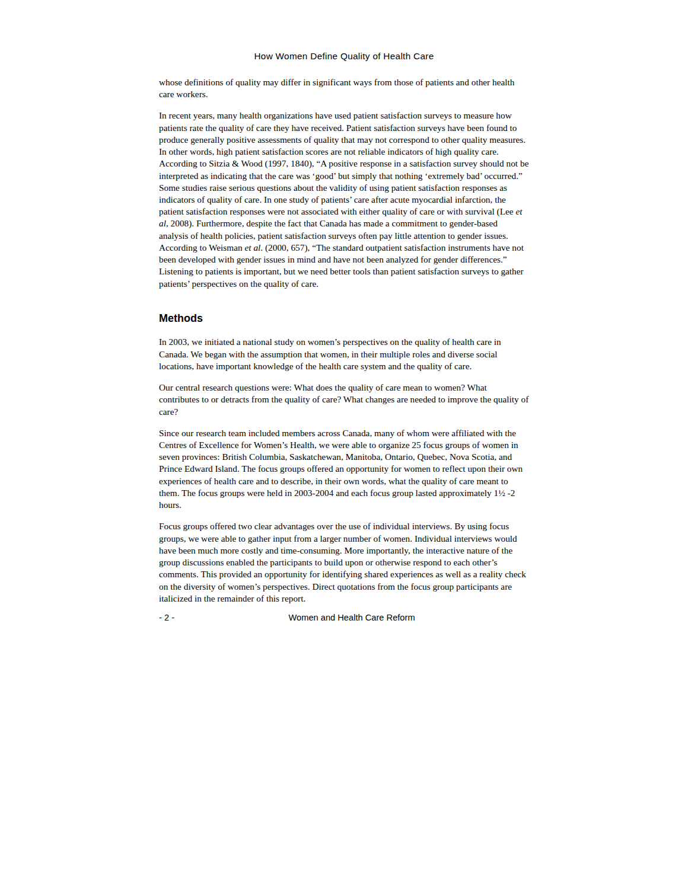How Women Define Quality of Health Care
whose definitions of quality may differ in significant ways from those of patients and other health care workers.
In recent years, many health organizations have used patient satisfaction surveys to measure how patients rate the quality of care they have received. Patient satisfaction surveys have been found to produce generally positive assessments of quality that may not correspond to other quality measures. In other words, high patient satisfaction scores are not reliable indicators of high quality care. According to Sitzia & Wood (1997, 1840), “A positive response in a satisfaction survey should not be interpreted as indicating that the care was ‘good’ but simply that nothing ‘extremely bad’ occurred.” Some studies raise serious questions about the validity of using patient satisfaction responses as indicators of quality of care. In one study of patients’ care after acute myocardial infarction, the patient satisfaction responses were not associated with either quality of care or with survival (Lee et al, 2008). Furthermore, despite the fact that Canada has made a commitment to gender-based analysis of health policies, patient satisfaction surveys often pay little attention to gender issues. According to Weisman et al. (2000, 657), “The standard outpatient satisfaction instruments have not been developed with gender issues in mind and have not been analyzed for gender differences.” Listening to patients is important, but we need better tools than patient satisfaction surveys to gather patients’ perspectives on the quality of care.
Methods
In 2003, we initiated a national study on women’s perspectives on the quality of health care in Canada. We began with the assumption that women, in their multiple roles and diverse social locations, have important knowledge of the health care system and the quality of care.
Our central research questions were: What does the quality of care mean to women? What contributes to or detracts from the quality of care? What changes are needed to improve the quality of care?
Since our research team included members across Canada, many of whom were affiliated with the Centres of Excellence for Women’s Health, we were able to organize 25 focus groups of women in seven provinces: British Columbia, Saskatchewan, Manitoba, Ontario, Quebec, Nova Scotia, and Prince Edward Island. The focus groups offered an opportunity for women to reflect upon their own experiences of health care and to describe, in their own words, what the quality of care meant to them. The focus groups were held in 2003-2004 and each focus group lasted approximately 1½ -2 hours.
Focus groups offered two clear advantages over the use of individual interviews. By using focus groups, we were able to gather input from a larger number of women. Individual interviews would have been much more costly and time-consuming. More importantly, the interactive nature of the group discussions enabled the participants to build upon or otherwise respond to each other’s comments. This provided an opportunity for identifying shared experiences as well as a reality check on the diversity of women’s perspectives. Direct quotations from the focus group participants are italicized in the remainder of this report.
- 2 - Women and Health Care Reform